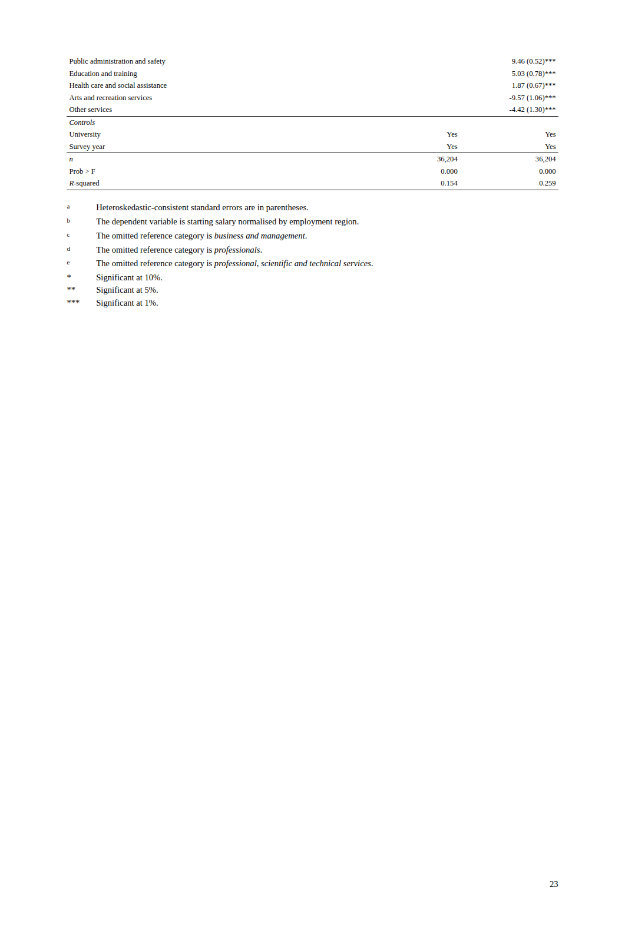| Public administration and safety | | 9.46 (0.52)*** |
| Education and training | | 5.03 (0.78)*** |
| Health care and social assistance | | 1.87 (0.67)*** |
| Arts and recreation services | | -9.57 (1.06)*** |
| Other services | | -4.42 (1.30)*** |
| Controls | | |
| University | Yes | Yes |
| Survey year | Yes | Yes |
| n | 36,204 | 36,204 |
| Prob > F | 0.000 | 0.000 |
| R -squared | 0.154 | 0.259 |
| a | Heteroskedastic-consistent standard errors are in parentheses. |
| b | The dependent variable is starting salary normalised by employment region. |
| c | The omitted reference category is business and management . |
| d | The omitted reference category is professionals . |
| e | The omitted reference category is professional, scientific and technical services . |
| * | Significant at 10%. |
| ** | Significant at 5%. |
| *** | Significant at 1%. |
23